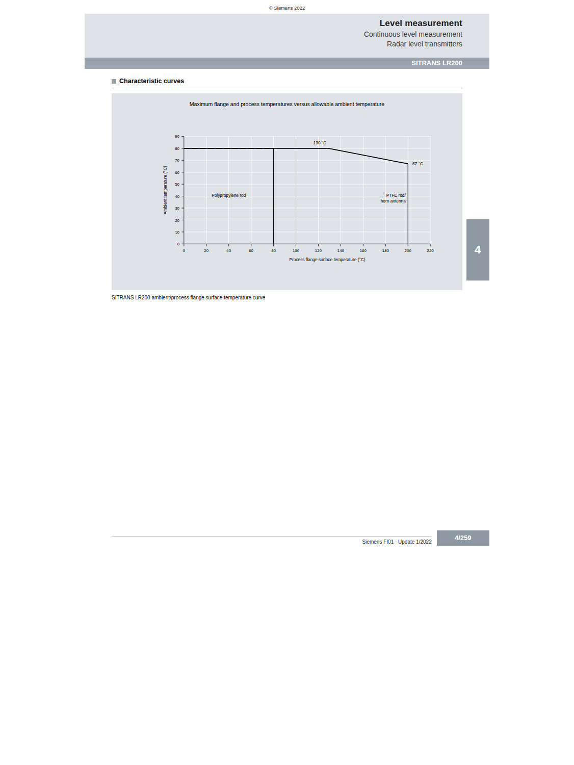© Siemens 2022
Level measurement
Continuous level measurement
Radar level transmitters
SITRANS LR200
Characteristic curves
Maximum flange and process temperatures versus allowable ambient temperature
90 80 70 60 50 40 30 20 10 0 0 20 40 60 80 100 120 140 160 180 200 220 Ambient temperature (°C) Process flange surface temperature (°C) 130 °C 67 °C Polypropylene rod PTFE rod/ horn antenna
SITRANS LR200 ambient/process flange surface temperature curve
4
Siemens FI01 · Update 1/2022
4/259